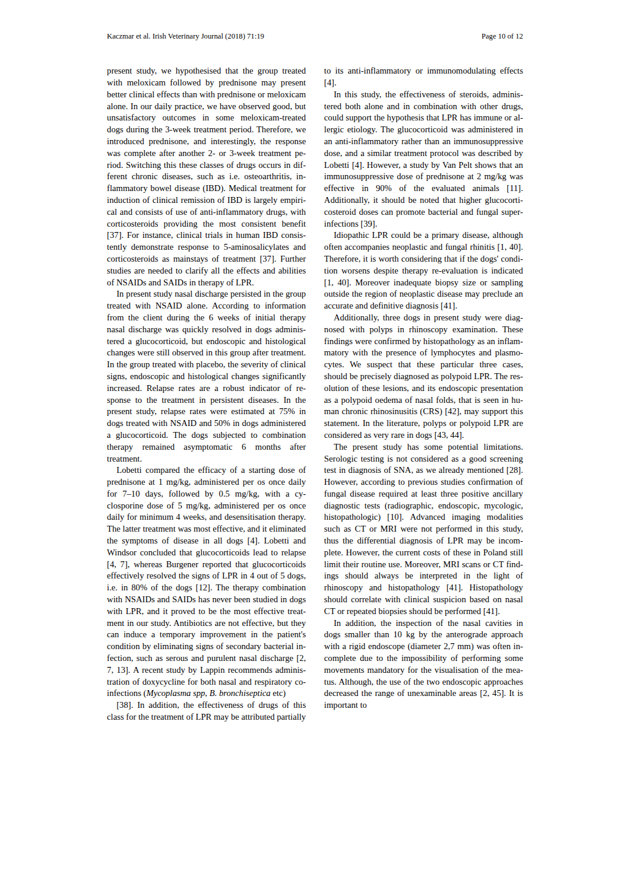Kaczmar et al. Irish Veterinary Journal (2018) 71:19 Page 10 of 12
present study, we hypothesised that the group treated with meloxicam followed by prednisone may present better clinical effects than with prednisone or meloxicam alone. In our daily practice, we have observed good, but unsatisfactory outcomes in some meloxicam-treated dogs during the 3-week treatment period. Therefore, we introduced prednisone, and interestingly, the response was complete after another 2- or 3-week treatment period. Switching this these classes of drugs occurs in different chronic diseases, such as i.e. osteoarthritis, inflammatory bowel disease (IBD). Medical treatment for induction of clinical remission of IBD is largely empirical and consists of use of anti-inflammatory drugs, with corticosteroids providing the most consistent benefit [37]. For instance, clinical trials in human IBD consistently demonstrate response to 5-aminosalicylates and corticosteroids as mainstays of treatment [37]. Further studies are needed to clarify all the effects and abilities of NSAIDs and SAIDs in therapy of LPR.
In present study nasal discharge persisted in the group treated with NSAID alone. According to information from the client during the 6 weeks of initial therapy nasal discharge was quickly resolved in dogs administered a glucocorticoid, but endoscopic and histological changes were still observed in this group after treatment. In the group treated with placebo, the severity of clinical signs, endoscopic and histological changes significantly increased. Relapse rates are a robust indicator of response to the treatment in persistent diseases. In the present study, relapse rates were estimated at 75% in dogs treated with NSAID and 50% in dogs administered a glucocorticoid. The dogs subjected to combination therapy remained asymptomatic 6 months after treatment.
Lobetti compared the efficacy of a starting dose of prednisone at 1 mg/kg, administered per os once daily for 7–10 days, followed by 0.5 mg/kg, with a cyclosporine dose of 5 mg/kg, administered per os once daily for minimum 4 weeks, and desensitisation therapy. The latter treatment was most effective, and it eliminated the symptoms of disease in all dogs [4]. Lobetti and Windsor concluded that glucocorticoids lead to relapse [4, 7], whereas Burgener reported that glucocorticoids effectively resolved the signs of LPR in 4 out of 5 dogs, i.e. in 80% of the dogs [12]. The therapy combination with NSAIDs and SAIDs has never been studied in dogs with LPR, and it proved to be the most effective treatment in our study. Antibiotics are not effective, but they can induce a temporary improvement in the patient's condition by eliminating signs of secondary bacterial infection, such as serous and purulent nasal discharge [2, 7, 13]. A recent study by Lappin recommends administration of doxycycline for both nasal and respiratory co-infections (Mycoplasma spp, B. bronchiseptica etc)
[38]. In addition, the effectiveness of drugs of this class for the treatment of LPR may be attributed partially to its anti-inflammatory or immunomodulating effects [4].
In this study, the effectiveness of steroids, administered both alone and in combination with other drugs, could support the hypothesis that LPR has immune or allergic etiology. The glucocorticoid was administered in an anti-inflammatory rather than an immunosuppressive dose, and a similar treatment protocol was described by Lobetti [4]. However, a study by Van Pelt shows that an immunosuppressive dose of prednisone at 2 mg/kg was effective in 90% of the evaluated animals [11]. Additionally, it should be noted that higher glucocorticosteroid doses can promote bacterial and fungal superinfections [39].
Idiopathic LPR could be a primary disease, although often accompanies neoplastic and fungal rhinitis [1, 40]. Therefore, it is worth considering that if the dogs' condition worsens despite therapy re-evaluation is indicated [1, 40]. Moreover inadequate biopsy size or sampling outside the region of neoplastic disease may preclude an accurate and definitive diagnosis [41].
Additionally, three dogs in present study were diagnosed with polyps in rhinoscopy examination. These findings were confirmed by histopathology as an inflammatory with the presence of lymphocytes and plasmocytes. We suspect that these particular three cases, should be precisely diagnosed as polypoid LPR. The resolution of these lesions, and its endoscopic presentation as a polypoid oedema of nasal folds, that is seen in human chronic rhinosinusitis (CRS) [42], may support this statement. In the literature, polyps or polypoid LPR are considered as very rare in dogs [43, 44].
The present study has some potential limitations. Serologic testing is not considered as a good screening test in diagnosis of SNA, as we already mentioned [28]. However, according to previous studies confirmation of fungal disease required at least three positive ancillary diagnostic tests (radiographic, endoscopic, mycologic, histopathologic) [10]. Advanced imaging modalities such as CT or MRI were not performed in this study, thus the differential diagnosis of LPR may be incomplete. However, the current costs of these in Poland still limit their routine use. Moreover, MRI scans or CT findings should always be interpreted in the light of rhinoscopy and histopathology [41]. Histopathology should correlate with clinical suspicion based on nasal CT or repeated biopsies should be performed [41].
In addition, the inspection of the nasal cavities in dogs smaller than 10 kg by the anterograde approach with a rigid endoscope (diameter 2,7 mm) was often incomplete due to the impossibility of performing some movements mandatory for the visualisation of the meatus. Although, the use of the two endoscopic approaches decreased the range of unexaminable areas [2, 45]. It is important to